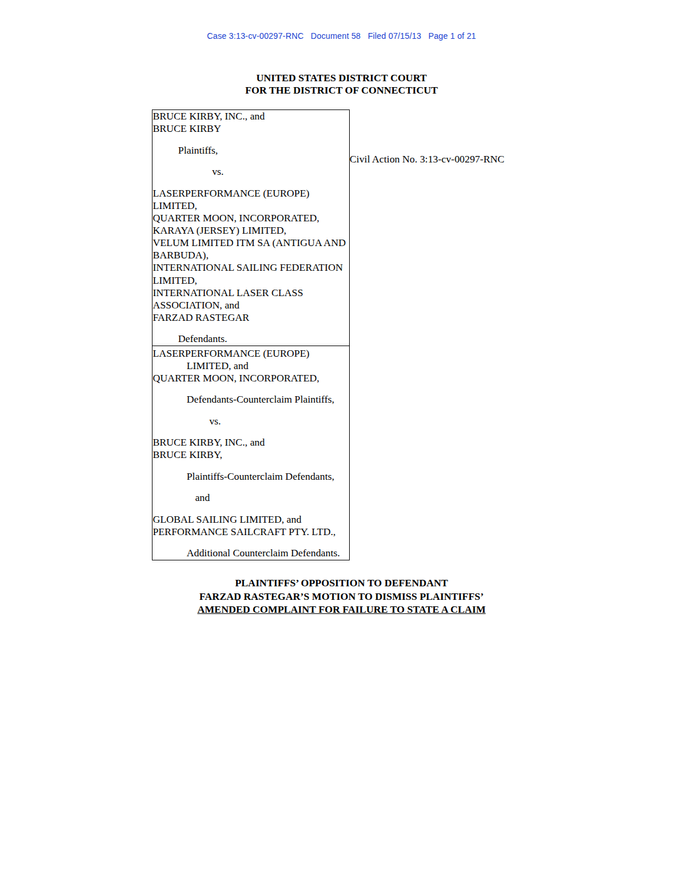Case 3:13-cv-00297-RNC Document 58 Filed 07/15/13 Page 1 of 21
UNITED STATES DISTRICT COURT
FOR THE DISTRICT OF CONNECTICUT
| BRUCE KIRBY, INC., and BRUCE KIRBY Plaintiffs, vs. LASERPERFORMANCE (EUROPE) LIMITED, QUARTER MOON, INCORPORATED, KARAYA (JERSEY) LIMITED, VELUM LIMITED ITM SA (ANTIGUA AND BARBUDA), INTERNATIONAL SAILING FEDERATION LIMITED, INTERNATIONAL LASER CLASS ASSOCIATION, and FARZAD RASTEGAR Defendants. LASERPERFORMANCE (EUROPE) LIMITED, and QUARTER MOON, INCORPORATED, Defendants-Counterclaim Plaintiffs, vs. BRUCE KIRBY, INC., and BRUCE KIRBY, Plaintiffs-Counterclaim Defendants, and GLOBAL SAILING LIMITED, and PERFORMANCE SAILCRAFT PTY. LTD., Additional Counterclaim Defendants. | Civil Action No. 3:13-cv-00297-RNC |
PLAINTIFFS’ OPPOSITION TO DEFENDANT
FARZAD RASTEGAR’S MOTION TO DISMISS PLAINTIFFS’
AMENDED COMPLAINT FOR FAILURE TO STATE A CLAIM